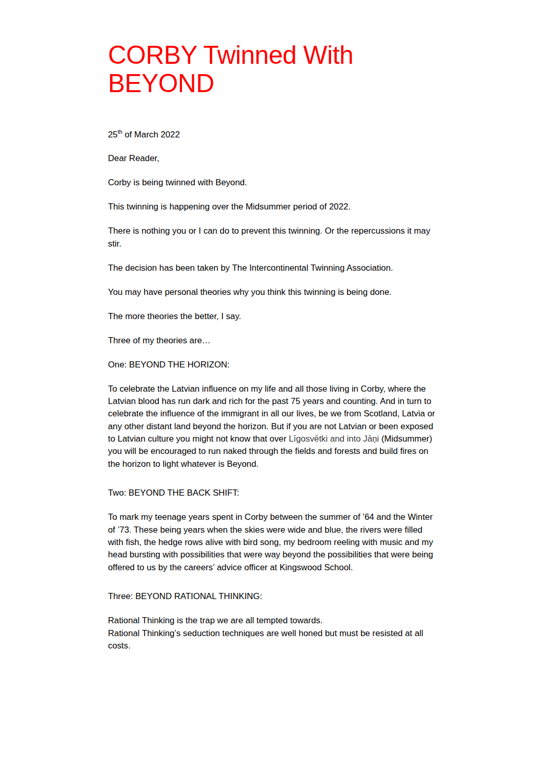CORBY Twinned With BEYOND
25th of March 2022
Dear Reader,
Corby is being twinned with Beyond.
This twinning is happening over the Midsummer period of 2022.
There is nothing you or I can do to prevent this twinning. Or the repercussions it may stir.
The decision has been taken by The Intercontinental Twinning Association.
You may have personal theories why you think this twinning is being done.
The more theories the better, I say.
Three of my theories are…
One: BEYOND THE HORIZON:
To celebrate the Latvian influence on my life and all those living in Corby, where the Latvian blood has run dark and rich for the past 75 years and counting. And in turn to celebrate the influence of the immigrant in all our lives, be we from Scotland, Latvia or any other distant land beyond the horizon. But if you are not Latvian or been exposed to Latvian culture you might not know that over Līgosvētki and into Jāņi (Midsummer) you will be encouraged to run naked through the fields and forests and build fires on the horizon to light whatever is Beyond.
Two: BEYOND THE BACK SHIFT:
To mark my teenage years spent in Corby between the summer of ’64 and the Winter of ’73. These being years when the skies were wide and blue, the rivers were filled with fish, the hedge rows alive with bird song, my bedroom reeling with music and my head bursting with possibilities that were way beyond the possibilities that were being offered to us by the careers’ advice officer at Kingswood School.
Three: BEYOND RATIONAL THINKING:
Rational Thinking is the trap we are all tempted towards.
Rational Thinking’s seduction techniques are well honed but must be resisted at all costs.